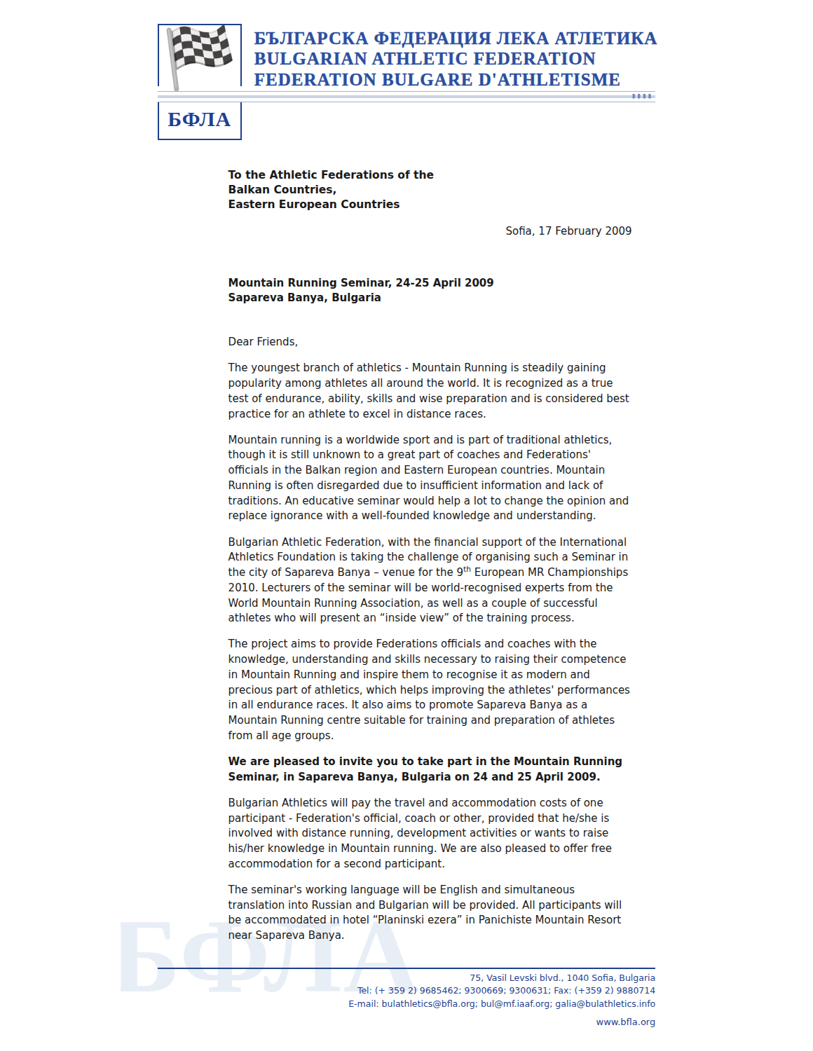БФЛА
🏁
БЪЛГАРСКА ФЕДЕРАЦИЯ ЛЕКА АТЛЕТИКА
BULGARIAN ATHLETIC FEDERATION
FEDERATION BULGARE D'ATHLETISME
▮▮▮▮
БФЛА
To the Athletic Federations of the
Balkan Countries,
Eastern European Countries
Sofia, 17 February 2009
Mountain Running Seminar, 24-25 April 2009
Sapareva Banya, Bulgaria
Dear Friends,
The youngest branch of athletics - Mountain Running is steadily gaining popularity among athletes all around the world. It is recognized as a true test of endurance, ability, skills and wise preparation and is considered best practice for an athlete to excel in distance races.
Mountain running is a worldwide sport and is part of traditional athletics, though it is still unknown to a great part of coaches and Federations' officials in the Balkan region and Eastern European countries. Mountain Running is often disregarded due to insufficient information and lack of traditions. An educative seminar would help a lot to change the opinion and replace ignorance with a well-founded knowledge and understanding.
Bulgarian Athletic Federation, with the financial support of the International Athletics Foundation is taking the challenge of organising such a Seminar in the city of Sapareva Banya – venue for the 9th European MR Championships 2010. Lecturers of the seminar will be world-recognised experts from the World Mountain Running Association, as well as a couple of successful athletes who will present an “inside view” of the training process.
The project aims to provide Federations officials and coaches with the knowledge, understanding and skills necessary to raising their competence in Mountain Running and inspire them to recognise it as modern and precious part of athletics, which helps improving the athletes' performances in all endurance races. It also aims to promote Sapareva Banya as a Mountain Running centre suitable for training and preparation of athletes from all age groups.
We are pleased to invite you to take part in the Mountain Running Seminar, in Sapareva Banya, Bulgaria on 24 and 25 April 2009.
Bulgarian Athletics will pay the travel and accommodation costs of one participant - Federation's official, coach or other, provided that he/she is involved with distance running, development activities or wants to raise his/her knowledge in Mountain running. We are also pleased to offer free accommodation for a second participant.
The seminar's working language will be English and simultaneous translation into Russian and Bulgarian will be provided. All participants will be accommodated in hotel “Planinski ezera” in Panichiste Mountain Resort near Sapareva Banya.
75, Vasil Levski blvd., 1040 Sofia, Bulgaria
Tel: (+ 359 2) 9685462; 9300669; 9300631; Fax: (+359 2) 9880714
E-mail: bulathletics@bfla.org; bul@mf.iaaf.org; galia@bulathletics.info
www.bfla.org